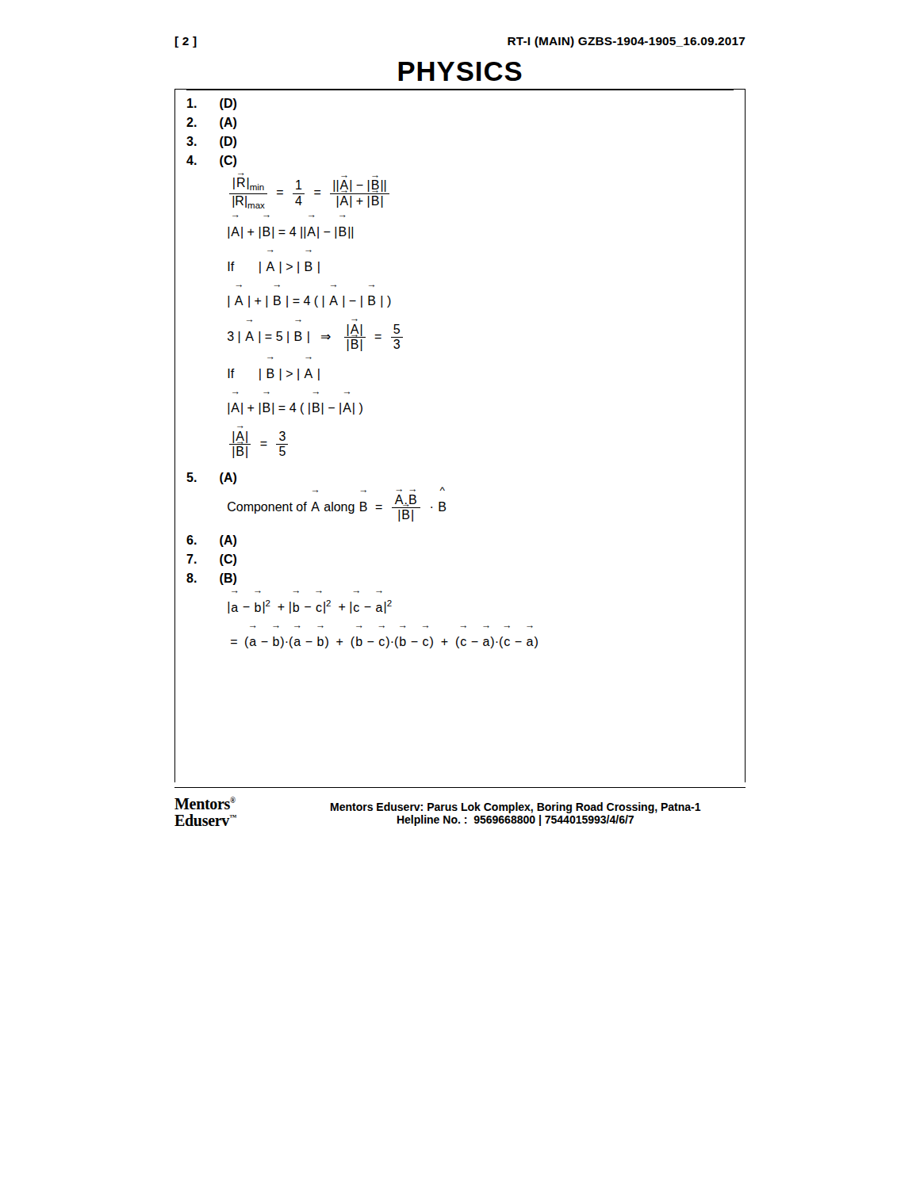[ 2 ] RT-I (MAIN) GZBS-1904-1905_16.09.2017
PHYSICS
1.(D)
2.(A)
3.(D)
4.(C)
|R|min |R|max = 1 4 = ||A| − |B|| |A| + |B|
|A| + |B| = 4 ||A| − |B||
If | A | > | B |
| A | + | B | = 4 ( | A | − | B | )
3 | A | = 5 | B | ⇒ |A| |B| = 5 3
If | B | > | A |
|A| + |B| = 4 ( |B| − |A| )
|A| |B| = 3 5
5.(A)
Component of A along B = A.B |B| · B
6.(A)
7.(C)
8.(B)
|a − b|2 + |b − c|2 + |c − a|2
= (a − b)·(a − b) + (b − c)·(b − c) + (c − a)·(c − a)
Mentors® Eduserv™
Mentors Eduserv: Parus Lok Complex, Boring Road Crossing, Patna-1
Helpline No. : 9569668800 | 7544015993/4/6/7